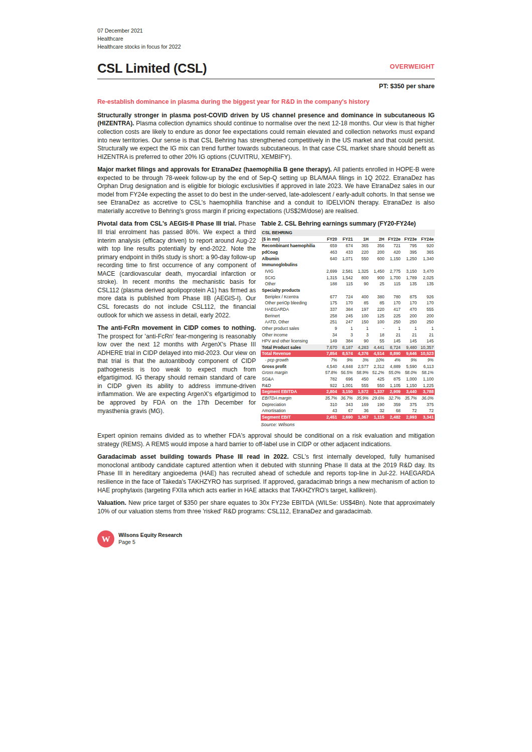07 December 2021
Healthcare
Healthcare stocks in focus for 2022
CSL Limited (CSL)
OVERWEIGHT
PT: $350 per share
Re-establish dominance in plasma during the biggest year for R&D in the company's history
Structurally stronger in plasma post-COVID driven by US channel presence and dominance in subcutaneous IG (HIZENTRA). Plasma collection dynamics should continue to normalise over the next 12-18 months. Our view is that higher collection costs are likely to endure as donor fee expectations could remain elevated and collection networks must expand into new territories. Our sense is that CSL Behring has strengthened competitively in the US market and that could persist. Structurally we expect the IG mix can trend further towards subcutaneous. In that case CSL market share should benefit as HIZENTRA is preferred to other 20% IG options (CUVITRU, XEMBIFY).
Major market filings and approvals for EtranaDez (haemophilia B gene therapy). All patients enrolled in HOPE-B were expected to be through 78-week follow-up by the end of Sep-Q setting up BLA/MAA filings in 1Q 2022. EtranaDez has Orphan Drug designation and is eligible for biologic exclusivities if approved in late 2023. We have EtranaDez sales in our model from FY24e expecting the asset to do best in the under-served, late-adolescent / early-adult cohorts. In that sense we see EtranaDez as accretive to CSL's haemophilia franchise and a conduit to IDELVION therapy. EtranaDez is also materially accretive to Behring's gross margin if pricing expectations (US$2M/dose) are realised.
Pivotal data from CSL's AEGIS-II Phase III trial. Phase III trial enrolment has passed 80%. We expect a third interim analysis (efficacy driven) to report around Aug-22 with top line results potentially by end-2022. Note the primary endpoint in thi9s study is short: a 90-day follow-up recording time to first occurrence of any component of MACE (cardiovascular death, myocardial infarction or stroke). In recent months the mechanistic basis for CSL112 (plasma derived apolipoprotein A1) has firmed as more data is published from Phase IIB (AEGIS-I). Our CSL forecasts do not include CSL112, the financial outlook for which we assess in detail, early 2022.
The anti-FcRn movement in CIDP comes to nothing. The prospect for 'anti-FcRn' fear-mongering is reasonably low over the next 12 months with ArgenX's Phase III ADHERE trial in CIDP delayed into mid-2023. Our view on that trial is that the autoantibody component of CIDP pathogenesis is too weak to expect much from efgartigimod. IG therapy should remain standard of care in CIDP given its ability to address immune-driven inflammation. We are expecting ArgenX's efgartigimod to be approved by FDA on the 17th December for myasthenia gravis (MG).
Table 2. CSL Behring earnings summary (FY20-FY24e)
| CSL BEHRING |
| ($ in mn) | FY20 | FY21 | 1H | 2H | FY22e | FY23e | FY24e |
| Recombinant haemophilia | 659 | 674 | 365 | 356 | 721 | 795 | 920 |
| pdCoag | 463 | 433 | 220 | 200 | 420 | 395 | 365 |
| Albumin | 640 | 1,071 | 550 | 600 | 1,150 | 1,250 | 1,340 |
| Immunoglobulins | | | | | | | |
| IVIG | 2,699 | 2,581 | 1,325 | 1,450 | 2,775 | 3,150 | 3,470 |
| SCIG | 1,315 | 1,542 | 800 | 900 | 1,700 | 1,789 | 2,025 |
| Other | 188 | 115 | 90 | 25 | 115 | 135 | 135 |
| Specialty products | | | | | | | |
| Beriplex / Kcentra | 677 | 724 | 400 | 380 | 780 | 875 | 926 |
| Other periOp bleeding | 175 | 170 | 85 | 85 | 170 | 170 | 170 |
| HAEGARDA | 337 | 384 | 197 | 220 | 417 | 470 | 555 |
| Berinert | 258 | 245 | 100 | 125 | 225 | 200 | 200 |
| AATD, Other | 251 | 247 | 150 | 100 | 250 | 250 | 250 |
| Other product sales | 9 | 1 | 1 | - | 1 | 1 | 1 |
| Other income | 34 | 3 | 3 | 18 | 21 | 21 | 21 |
| HPV and other licensing | 149 | 384 | 90 | 55 | 145 | 145 | 145 |
| Total Product sales | 7,670 | 8,187 | 4,283 | 4,441 | 8,724 | 9,480 | 10,357 |
| Total Revenue | 7,854 | 8,574 | 4,376 | 4,514 | 8,890 | 9,646 | 10,523 |
| - pcp growth | 7% | 9% | 3% | 10% | 4% | 9% | 9% |
| Gross profit | 4,540 | 4,848 | 2,577 | 2,312 | 4,889 | 5,590 | 6,113 |
| Gross margin | 57.8% | 56.5% | 58.9% | 51.2% | 55.0% | 58.0% | 58.1% |
| SG&A | 782 | 696 | 450 | 425 | 875 | 1,000 | 1,100 |
| R&D | 922 | 1,001 | 555 | 550 | 1,105 | 1,150 | 1,225 |
| Segment EBITDA | 2,804 | 3,150 | 1,572 | 1,337 | 2,909 | 3,440 | 3,788 |
| EBITDA margin | 35.7% | 36.7% | 35.9% | 29.6% | 32.7% | 35.7% | 36.0% |
| Depreciation | 310 | 343 | 169 | 190 | 359 | 375 | 375 |
| Amortisation | 43 | 67 | 36 | 32 | 68 | 72 | 72 |
| Segment EBIT | 2,451 | 2,690 | 1,367 | 1,115 | 2,482 | 2,993 | 3,341 |
Source: Wilsons
Expert opinion remains divided as to whether FDA's approval should be conditional on a risk evaluation and mitigation strategy (REMS). A REMS would impose a hard barrier to off-label use in CIDP or other adjacent indications.
Garadacimab asset building towards Phase III read in 2022. CSL's first internally developed, fully humanised monoclonal antibody candidate captured attention when it debuted with stunning Phase II data at the 2019 R&D day. Its Phase III in hereditary angioedema (HAE) has recruited ahead of schedule and reports top-line in Jul-22. HAEGARDA resilience in the face of Takeda's TAKHZYRO has surprised. If approved, garadacimab brings a new mechanism of action to HAE prophylaxis (targeting FXIIa which acts earlier in HAE attacks that TAKHZYRO's target, kallikrein).
Valuation. New price target of $350 per share equates to 30x FY23e EBITDA (WILSe: US$4Bn). Note that approximately 10% of our valuation stems from three 'risked' R&D programs: CSL112, EtranaDez and garadacimab.
W
Wilsons Equity Research
Page 5